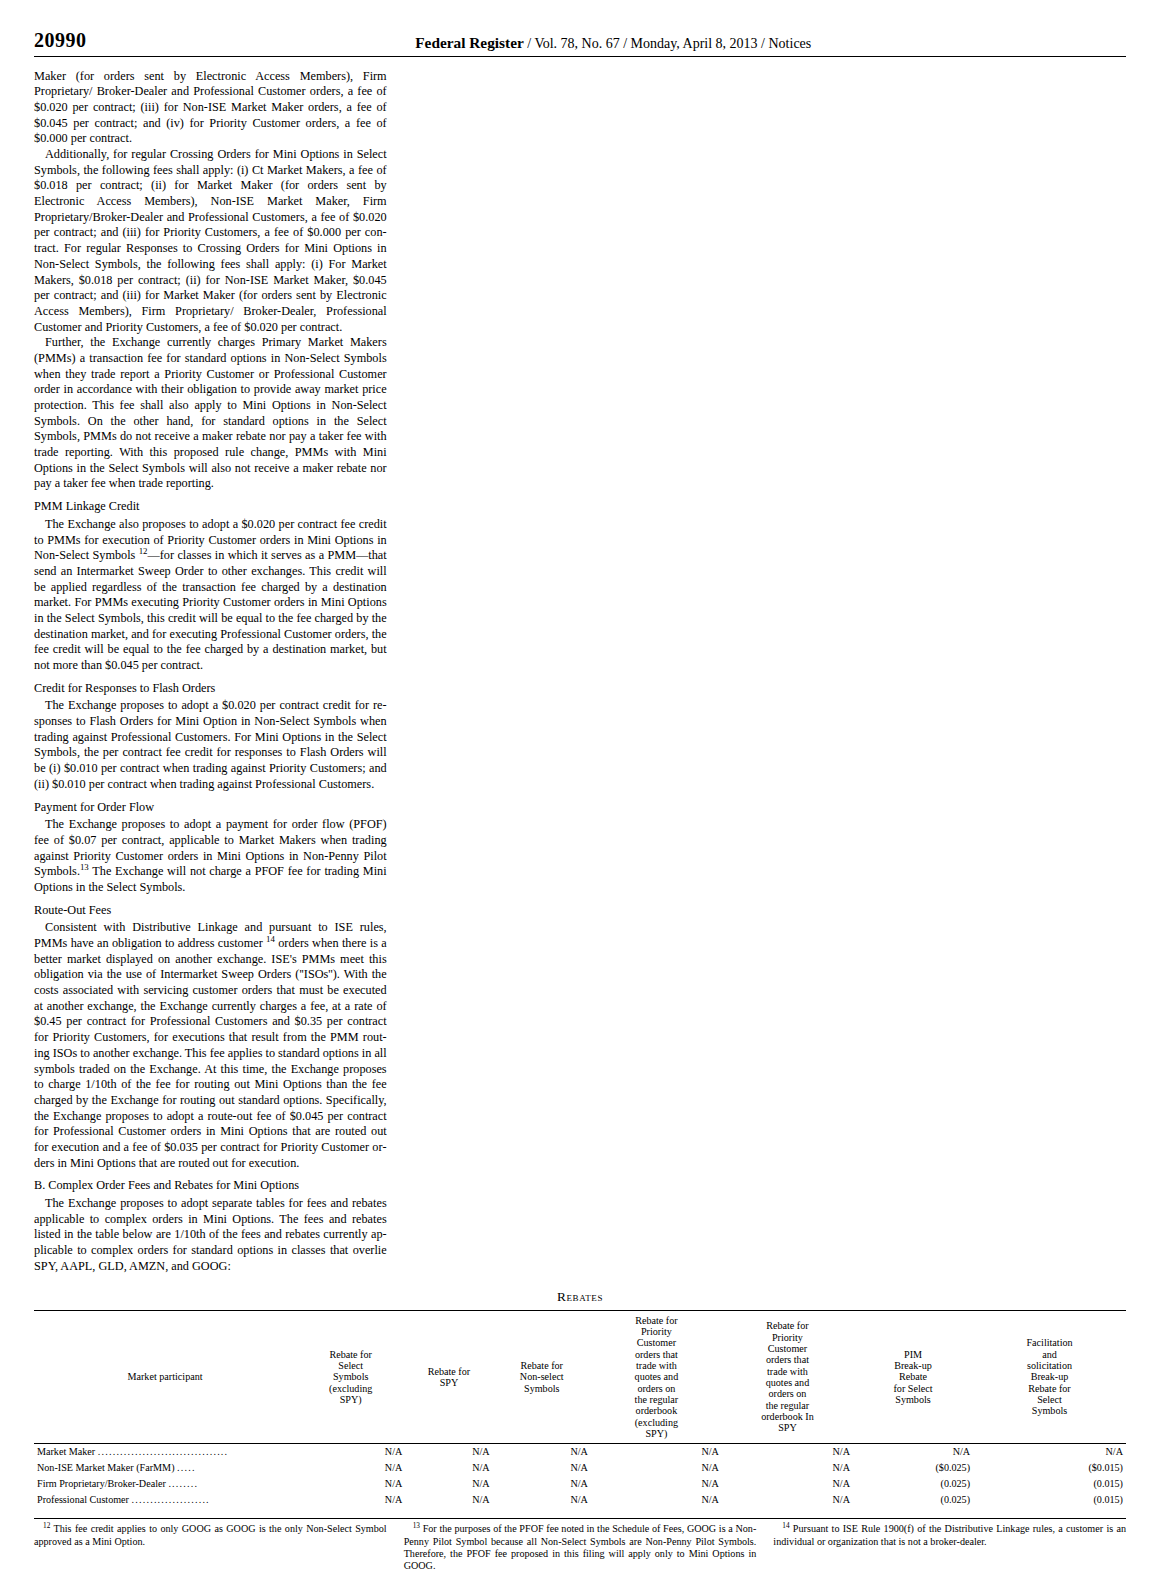20990
Federal Register / Vol. 78, No. 67 / Monday, April 8, 2013 / Notices
Maker (for orders sent by Electronic Access Members), Firm Proprietary/ Broker-Dealer and Professional Customer orders, a fee of $0.020 per contract; (iii) for Non-ISE Market Maker orders, a fee of $0.045 per contract; and (iv) for Priority Customer orders, a fee of $0.000 per contract.
Additionally, for regular Crossing Orders for Mini Options in Select Symbols, the following fees shall apply: (i) Ct Market Makers, a fee of $0.018 per contract; (ii) for Market Maker (for orders sent by Electronic Access Members), Non-ISE Market Maker, Firm Proprietary/Broker-Dealer and Professional Customers, a fee of $0.020 per contract; and (iii) for Priority Customers, a fee of $0.000 per contract. For regular Responses to Crossing Orders for Mini Options in Non-Select Symbols, the following fees shall apply: (i) For Market Makers, $0.018 per contract; (ii) for Non-ISE Market Maker, $0.045 per contract; and (iii) for Market Maker (for orders sent by Electronic Access Members), Firm Proprietary/ Broker-Dealer, Professional Customer and Priority Customers, a fee of $0.020 per contract.
Further, the Exchange currently charges Primary Market Makers (PMMs) a transaction fee for standard options in Non-Select Symbols when they trade report a Priority Customer or Professional Customer order in accordance with their obligation to provide away market price protection. This fee shall also apply to Mini Options in Non-Select Symbols. On the other hand, for standard options in the Select Symbols, PMMs do not receive a maker rebate nor pay a taker fee with trade reporting. With this proposed rule change, PMMs with Mini Options in the Select Symbols will also not receive a maker rebate nor pay a taker fee when trade reporting.
PMM Linkage Credit
The Exchange also proposes to adopt a $0.020 per contract fee credit to PMMs for execution of Priority Customer orders in Mini Options in Non-Select Symbols 12—for classes in which it serves as a PMM—that send an Intermarket Sweep Order to other exchanges. This credit will be applied regardless of the transaction fee charged by a destination market. For PMMs executing Priority Customer orders in Mini Options in the Select Symbols, this credit will be equal to the fee charged by the destination market, and for executing Professional Customer orders, the fee credit will be equal to the fee charged by a destination market, but not more than $0.045 per contract.
Credit for Responses to Flash Orders
The Exchange proposes to adopt a $0.020 per contract credit for responses to Flash Orders for Mini Option in Non-Select Symbols when trading against Professional Customers. For Mini Options in the Select Symbols, the per contract fee credit for responses to Flash Orders will be (i) $0.010 per contract when trading against Priority Customers; and (ii) $0.010 per contract when trading against Professional Customers.
Payment for Order Flow
The Exchange proposes to adopt a payment for order flow (PFOF) fee of $0.07 per contract, applicable to Market Makers when trading against Priority Customer orders in Mini Options in Non-Penny Pilot Symbols.13 The Exchange will not charge a PFOF fee for trading Mini Options in the Select Symbols.
Route-Out Fees
Consistent with Distributive Linkage and pursuant to ISE rules, PMMs have an obligation to address customer 14 orders when there is a better market displayed on another exchange. ISE's PMMs meet this obligation via the use of Intermarket Sweep Orders (''ISOs''). With the costs associated with servicing customer orders that must be executed at another exchange, the Exchange currently charges a fee, at a rate of $0.45 per contract for Professional Customers and $0.35 per contract for Priority Customers, for executions that result from the PMM routing ISOs to another exchange. This fee applies to standard options in all symbols traded on the Exchange. At this time, the Exchange proposes to charge 1/10th of the fee for routing out Mini Options than the fee charged by the Exchange for routing out standard options. Specifically, the Exchange proposes to adopt a route-out fee of $0.045 per contract for Professional Customer orders in Mini Options that are routed out for execution and a fee of $0.035 per contract for Priority Customer orders in Mini Options that are routed out for execution.
B. Complex Order Fees and Rebates for Mini Options
The Exchange proposes to adopt separate tables for fees and rebates applicable to complex orders in Mini Options. The fees and rebates listed in the table below are 1/10th of the fees and rebates currently applicable to complex orders for standard options in classes that overlie SPY, AAPL, GLD, AMZN, and GOOG:
Rebates
| Market participant | Rebate for Select Symbols (excluding SPY) | Rebate for SPY | Rebate for Non-select Symbols | Rebate for Priority Customer orders that trade with quotes and orders on the regular orderbook (excluding SPY) | Rebate for Priority Customer orders that trade with quotes and orders on the regular orderbook In SPY | PIM Break-up Rebate for Select Symbols | Facilitation and solicitation Break-up Rebate for Select Symbols |
| --- | --- | --- | --- | --- | --- | --- | --- |
| Market Maker ................................... | N/A | N/A | N/A | N/A | N/A | N/A | N/A |
| Non-ISE Market Maker (FarMM) ..... | N/A | N/A | N/A | N/A | N/A | ($0.025) | ($0.015) |
| Firm Proprietary/Broker-Dealer ........ | N/A | N/A | N/A | N/A | N/A | (0.025) | (0.015) |
| Professional Customer ..................... | N/A | N/A | N/A | N/A | N/A | (0.025) | (0.015) |
12 This fee credit applies to only GOOG as GOOG is the only Non-Select Symbol approved as a Mini Option.
13 For the purposes of the PFOF fee noted in the Schedule of Fees, GOOG is a Non-Penny Pilot Symbol because all Non-Select Symbols are Non-Penny Pilot Symbols. Therefore, the PFOF fee proposed in this filing will apply only to Mini Options in GOOG.
14 Pursuant to ISE Rule 1900(f) of the Distributive Linkage rules, a customer is an individual or organization that is not a broker-dealer.